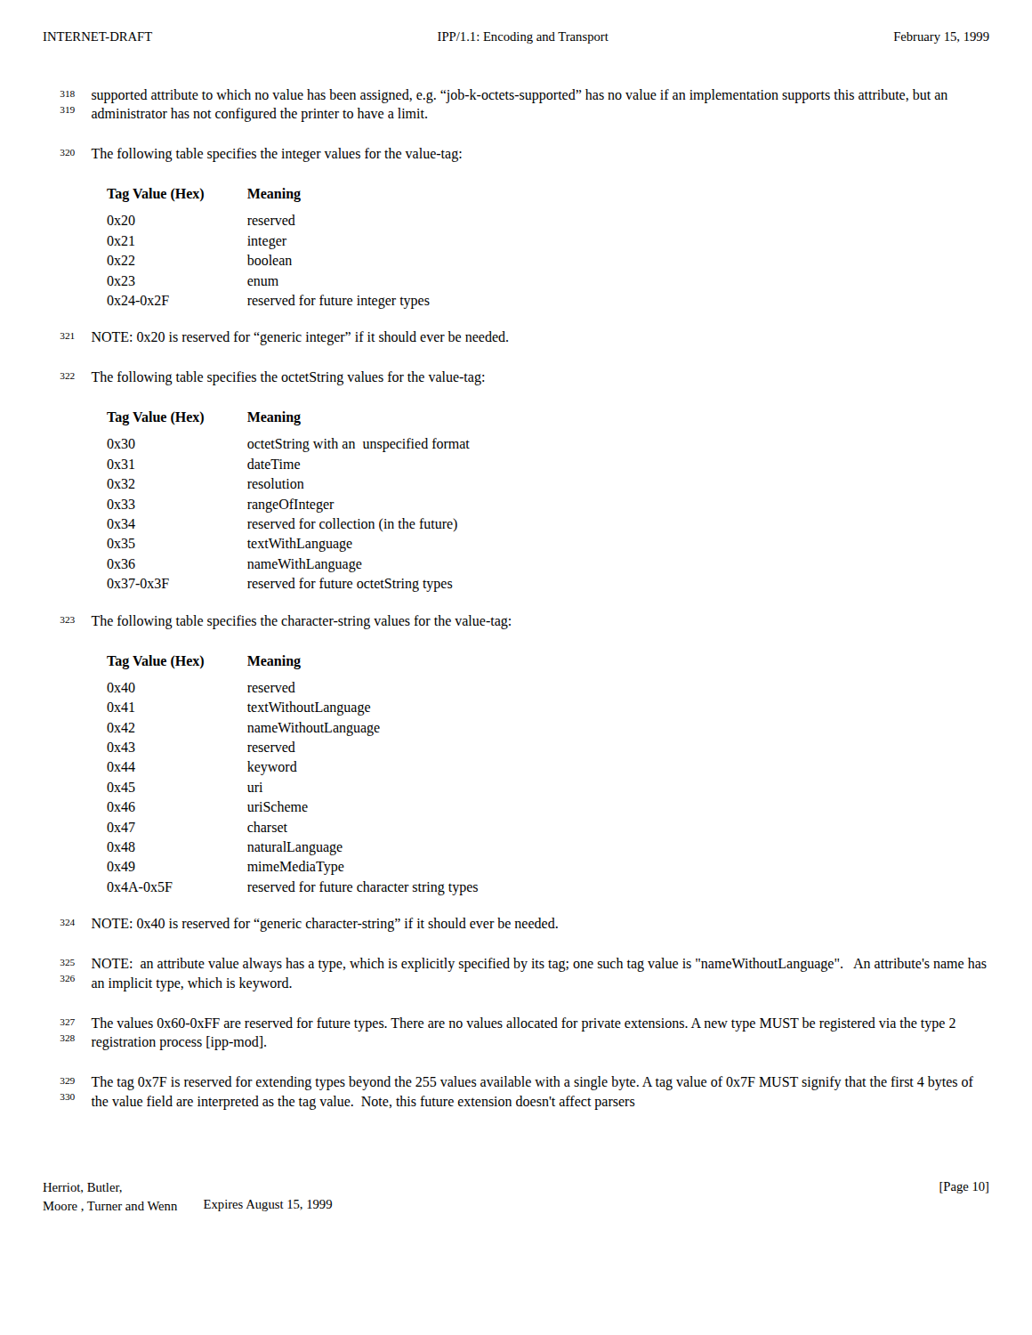INTERNET-DRAFT
IPP/1.1: Encoding and Transport
February 15, 1999
318
319
supported attribute to which no value has been assigned, e.g. “job-k-octets-supported” has no value if an implementation supports this attribute, but an administrator has not configured the printer to have a limit.
320
The following table specifies the integer values for the value-tag:
| Tag Value (Hex) | Meaning |
| --- | --- |
| 0x20 | reserved |
| 0x21 | integer |
| 0x22 | boolean |
| 0x23 | enum |
| 0x24-0x2F | reserved for future integer types |
321
NOTE: 0x20 is reserved for “generic integer” if it should ever be needed.
322
The following table specifies the octetString values for the value-tag:
| Tag Value (Hex) | Meaning |
| --- | --- |
| 0x30 | octetString with an unspecified format |
| 0x31 | dateTime |
| 0x32 | resolution |
| 0x33 | rangeOfInteger |
| 0x34 | reserved for collection (in the future) |
| 0x35 | textWithLanguage |
| 0x36 | nameWithLanguage |
| 0x37-0x3F | reserved for future octetString types |
323
The following table specifies the character-string values for the value-tag:
| Tag Value (Hex) | Meaning |
| --- | --- |
| 0x40 | reserved |
| 0x41 | textWithoutLanguage |
| 0x42 | nameWithoutLanguage |
| 0x43 | reserved |
| 0x44 | keyword |
| 0x45 | uri |
| 0x46 | uriScheme |
| 0x47 | charset |
| 0x48 | naturalLanguage |
| 0x49 | mimeMediaType |
| 0x4A-0x5F | reserved for future character string types |
324
NOTE: 0x40 is reserved for “generic character-string” if it should ever be needed.
325
326
NOTE: an attribute value always has a type, which is explicitly specified by its tag; one such tag value is "nameWithoutLanguage". An attribute's name has an implicit type, which is keyword.
327
328
The values 0x60-0xFF are reserved for future types. There are no values allocated for private extensions. A new type MUST be registered via the type 2 registration process [ipp-mod].
329
330
The tag 0x7F is reserved for extending types beyond the 255 values available with a single byte. A tag value of 0x7F MUST signify that the first 4 bytes of the value field are interpreted as the tag value. Note, this future extension doesn't affect parsers
Herriot, Butler,
Moore , Turner and Wenn
Expires August 15, 1999
[Page 10]